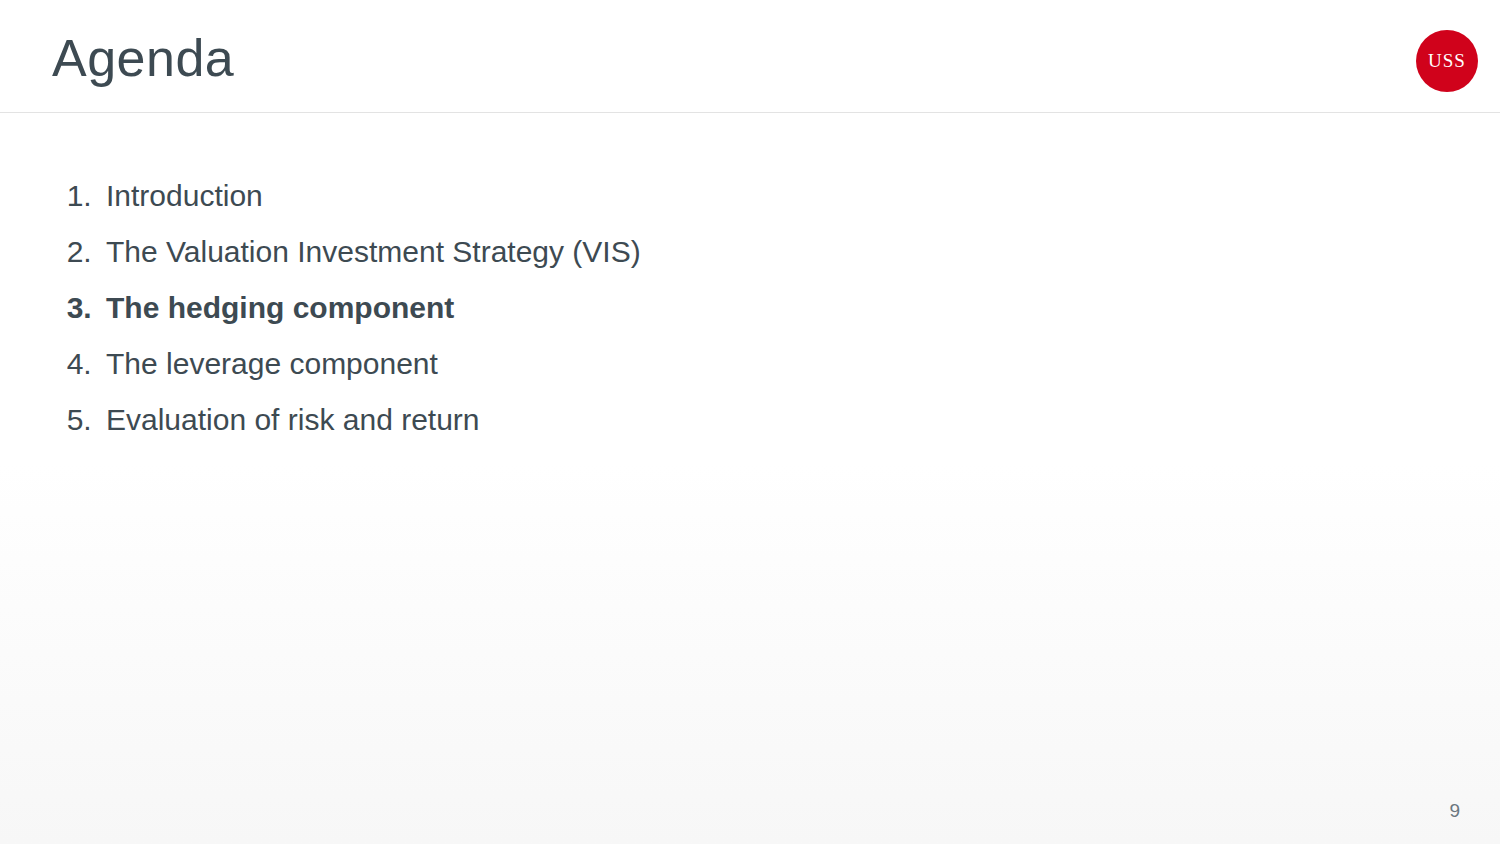Agenda
USS
Introduction
The Valuation Investment Strategy (VIS)
The hedging component
The leverage component
Evaluation of risk and return
9